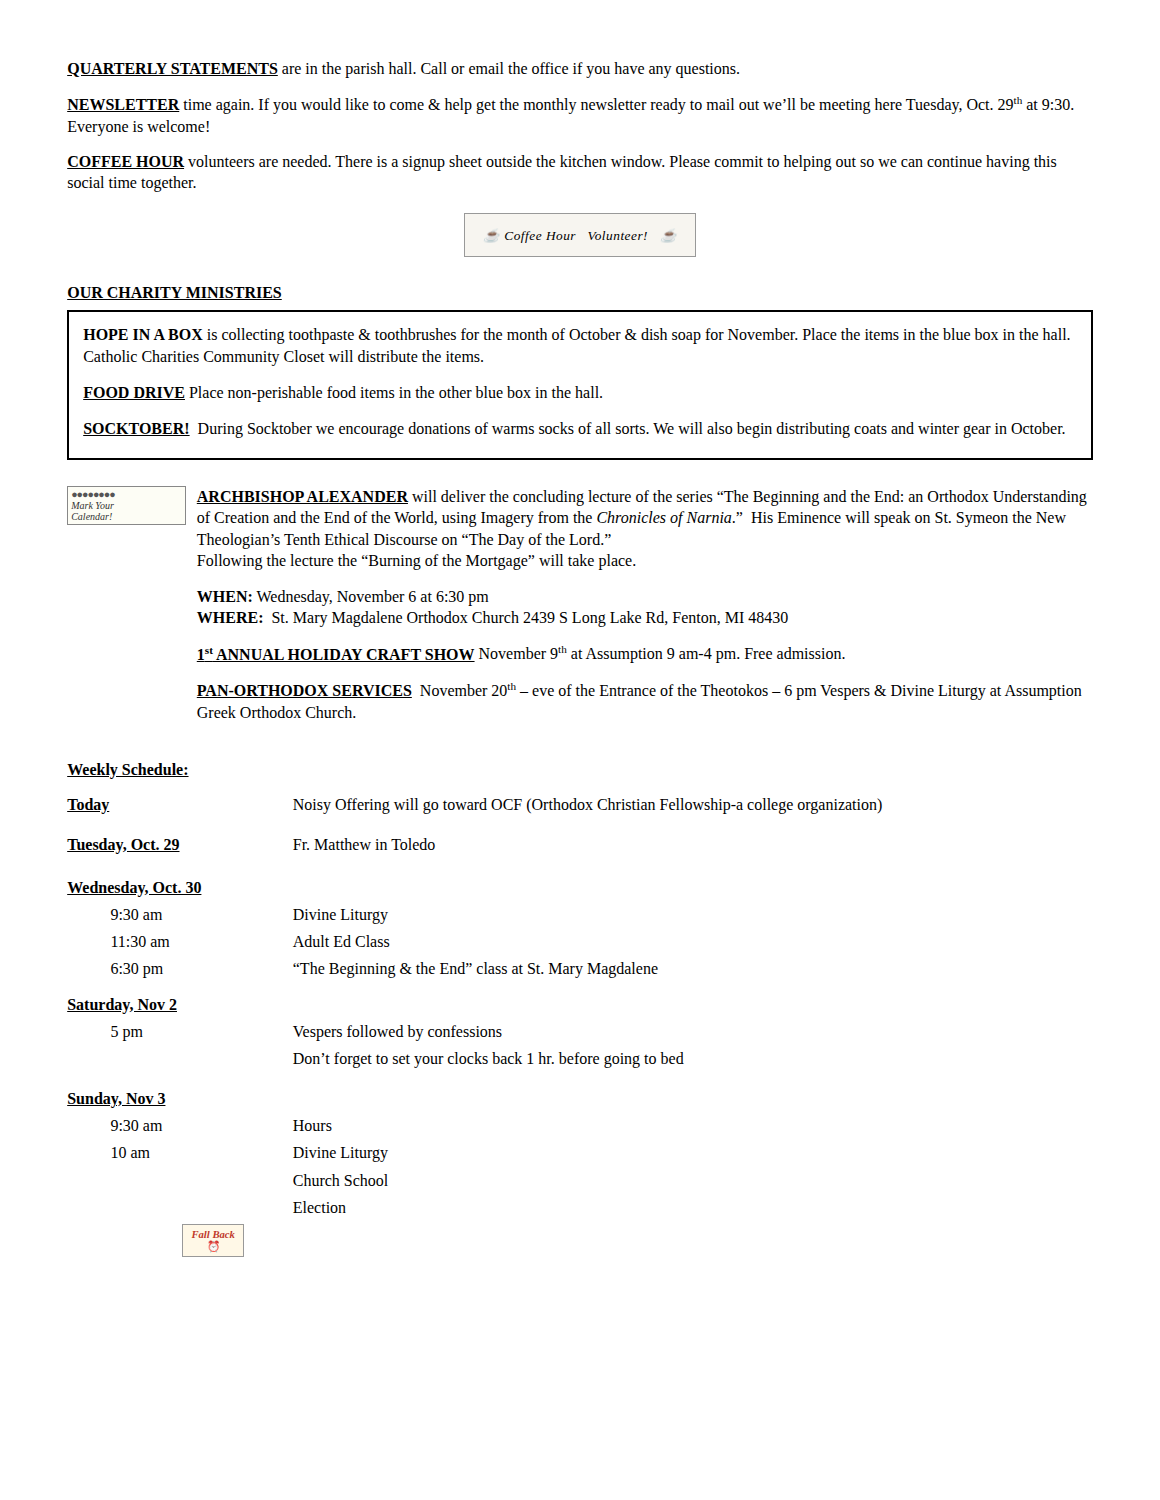QUARTERLY STATEMENTS are in the parish hall. Call or email the office if you have any questions.
NEWSLETTER time again. If you would like to come & help get the monthly newsletter ready to mail out we’ll be meeting here Tuesday, Oct. 29th at 9:30. Everyone is welcome!
COFFEE HOUR volunteers are needed. There is a signup sheet outside the kitchen window. Please commit to helping out so we can continue having this social time together.
☕ Coffee Hour Volunteer! ☕
OUR CHARITY MINISTRIES
HOPE IN A BOX is collecting toothpaste & toothbrushes for the month of October & dish soap for November. Place the items in the blue box in the hall. Catholic Charities Community Closet will distribute the items.
FOOD DRIVE Place non-perishable food items in the other blue box in the hall.
SOCKTOBER! During Socktober we encourage donations of warms socks of all sorts. We will also begin distributing coats and winter gear in October.
●●●●●●●●
Mark Your
Calendar!
ARCHBISHOP ALEXANDER will deliver the concluding lecture of the series “The Beginning and the End: an Orthodox Understanding of Creation and the End of the World, using Imagery from the Chronicles of Narnia.” His Eminence will speak on St. Symeon the New Theologian’s Tenth Ethical Discourse on “The Day of the Lord.”
Following the lecture the “Burning of the Mortgage” will take place.
WHEN: Wednesday, November 6 at 6:30 pm
WHERE: St. Mary Magdalene Orthodox Church 2439 S Long Lake Rd, Fenton, MI 48430
1st ANNUAL HOLIDAY CRAFT SHOW November 9th at Assumption 9 am-4 pm. Free admission.
PAN-ORTHODOX SERVICES November 20th – eve of the Entrance of the Theotokos – 6 pm Vespers & Divine Liturgy at Assumption Greek Orthodox Church.
Weekly Schedule:
| Today | Noisy Offering will go toward OCF (Orthodox Christian Fellowship-a college organization) |
| Tuesday, Oct. 29 | Fr. Matthew in Toledo |
| Wednesday, Oct. 30 |
| 9:30 am | Divine Liturgy |
| 11:30 am | Adult Ed Class |
| 6:30 pm | “The Beginning & the End” class at St. Mary Magdalene |
| Saturday, Nov 2 |
| 5 pm | Vespers followed by confessions |
| | Don’t forget to set your clocks back 1 hr. before going to bed |
| Sunday, Nov 3 |
| 9:30 am | Hours |
| 10 am | Divine Liturgy |
| | Church School |
| | Election |
Fall Back
⏰